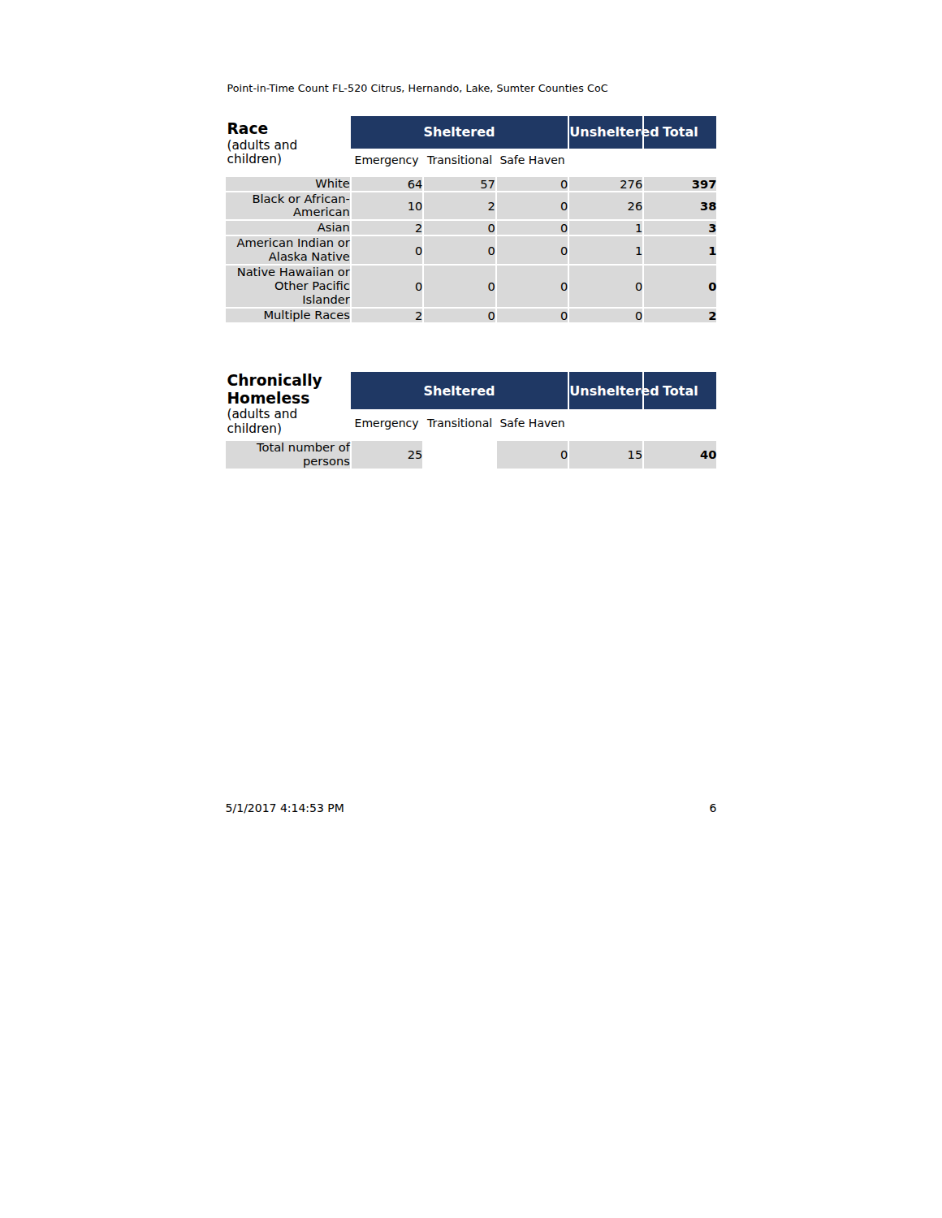Point-in-Time Count FL-520 Citrus, Hernando, Lake, Sumter Counties CoC
| Race (adults and children) | Sheltered | Unsheltered | Total |
| Emergency | Transitional | Safe Haven | | |
| White | 64 | 57 | 0 | 276 | 397 |
| Black or African- American | 10 | 2 | 0 | 26 | 38 |
| Asian | 2 | 0 | 0 | 1 | 3 |
| American Indian or Alaska Native | 0 | 0 | 0 | 1 | 1 |
| Native Hawaiian or Other Pacific Islander | 0 | 0 | 0 | 0 | 0 |
| Multiple Races | 2 | 0 | 0 | 0 | 2 |
| Chronically Homeless (adults and children) | Sheltered | Unsheltered | Total |
| Emergency | Transitional | Safe Haven | | |
| Total number of persons | 25 | | 0 | 15 | 40 |
5/1/2017 4:14:53 PM 6